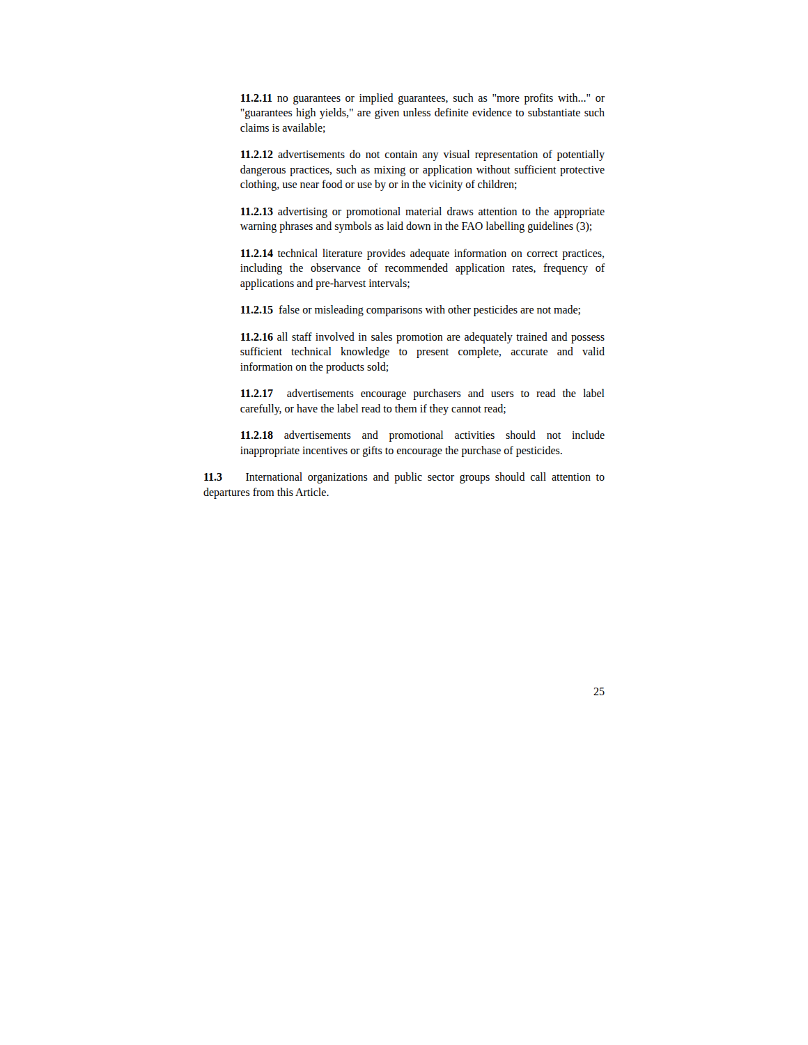11.2.11 no guarantees or implied guarantees, such as "more profits with..." or "guarantees high yields," are given unless definite evidence to substantiate such claims is available;
11.2.12 advertisements do not contain any visual representation of potentially dangerous practices, such as mixing or application without sufficient protective clothing, use near food or use by or in the vicinity of children;
11.2.13 advertising or promotional material draws attention to the appropriate warning phrases and symbols as laid down in the FAO labelling guidelines (3);
11.2.14 technical literature provides adequate information on correct practices, including the observance of recommended application rates, frequency of applications and pre-harvest intervals;
11.2.15 false or misleading comparisons with other pesticides are not made;
11.2.16 all staff involved in sales promotion are adequately trained and possess sufficient technical knowledge to present complete, accurate and valid information on the products sold;
11.2.17 advertisements encourage purchasers and users to read the label carefully, or have the label read to them if they cannot read;
11.2.18 advertisements and promotional activities should not include inappropriate incentives or gifts to encourage the purchase of pesticides.
11.3 International organizations and public sector groups should call attention to departures from this Article.
25